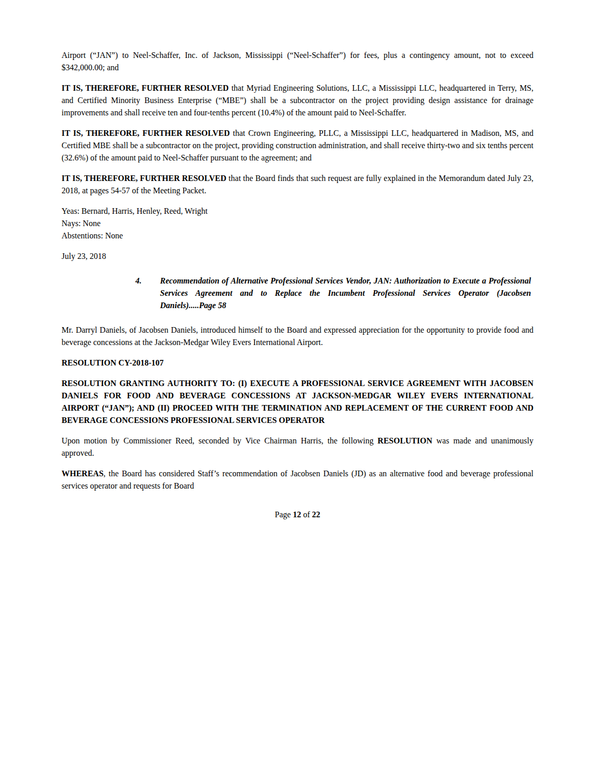Airport (“JAN”) to Neel-Schaffer, Inc. of Jackson, Mississippi (“Neel-Schaffer”) for fees, plus a contingency amount, not to exceed $342,000.00; and
IT IS, THEREFORE, FURTHER RESOLVED that Myriad Engineering Solutions, LLC, a Mississippi LLC, headquartered in Terry, MS, and Certified Minority Business Enterprise (“MBE”) shall be a subcontractor on the project providing design assistance for drainage improvements and shall receive ten and four-tenths percent (10.4%) of the amount paid to Neel-Schaffer.
IT IS, THEREFORE, FURTHER RESOLVED that Crown Engineering, PLLC, a Mississippi LLC, headquartered in Madison, MS, and Certified MBE shall be a subcontractor on the project, providing construction administration, and shall receive thirty-two and six tenths percent (32.6%) of the amount paid to Neel-Schaffer pursuant to the agreement; and
IT IS, THEREFORE, FURTHER RESOLVED that the Board finds that such request are fully explained in the Memorandum dated July 23, 2018, at pages 54-57 of the Meeting Packet.
Yeas: Bernard, Harris, Henley, Reed, Wright
Nays: None
Abstentions: None
July 23, 2018
4. Recommendation of Alternative Professional Services Vendor, JAN: Authorization to Execute a Professional Services Agreement and to Replace the Incumbent Professional Services Operator (Jacobsen Daniels).....Page 58
Mr. Darryl Daniels, of Jacobsen Daniels, introduced himself to the Board and expressed appreciation for the opportunity to provide food and beverage concessions at the Jackson-Medgar Wiley Evers International Airport.
RESOLUTION CY-2018-107
RESOLUTION GRANTING AUTHORITY TO: (I) EXECUTE A PROFESSIONAL SERVICE AGREEMENT WITH JACOBSEN DANIELS FOR FOOD AND BEVERAGE CONCESSIONS AT JACKSON-MEDGAR WILEY EVERS INTERNATIONAL AIRPORT (“JAN”); AND (II) PROCEED WITH THE TERMINATION AND REPLACEMENT OF THE CURRENT FOOD AND BEVERAGE CONCESSIONS PROFESSIONAL SERVICES OPERATOR
Upon motion by Commissioner Reed, seconded by Vice Chairman Harris, the following RESOLUTION was made and unanimously approved.
WHEREAS, the Board has considered Staff’s recommendation of Jacobsen Daniels (JD) as an alternative food and beverage professional services operator and requests for Board
Page 12 of 22